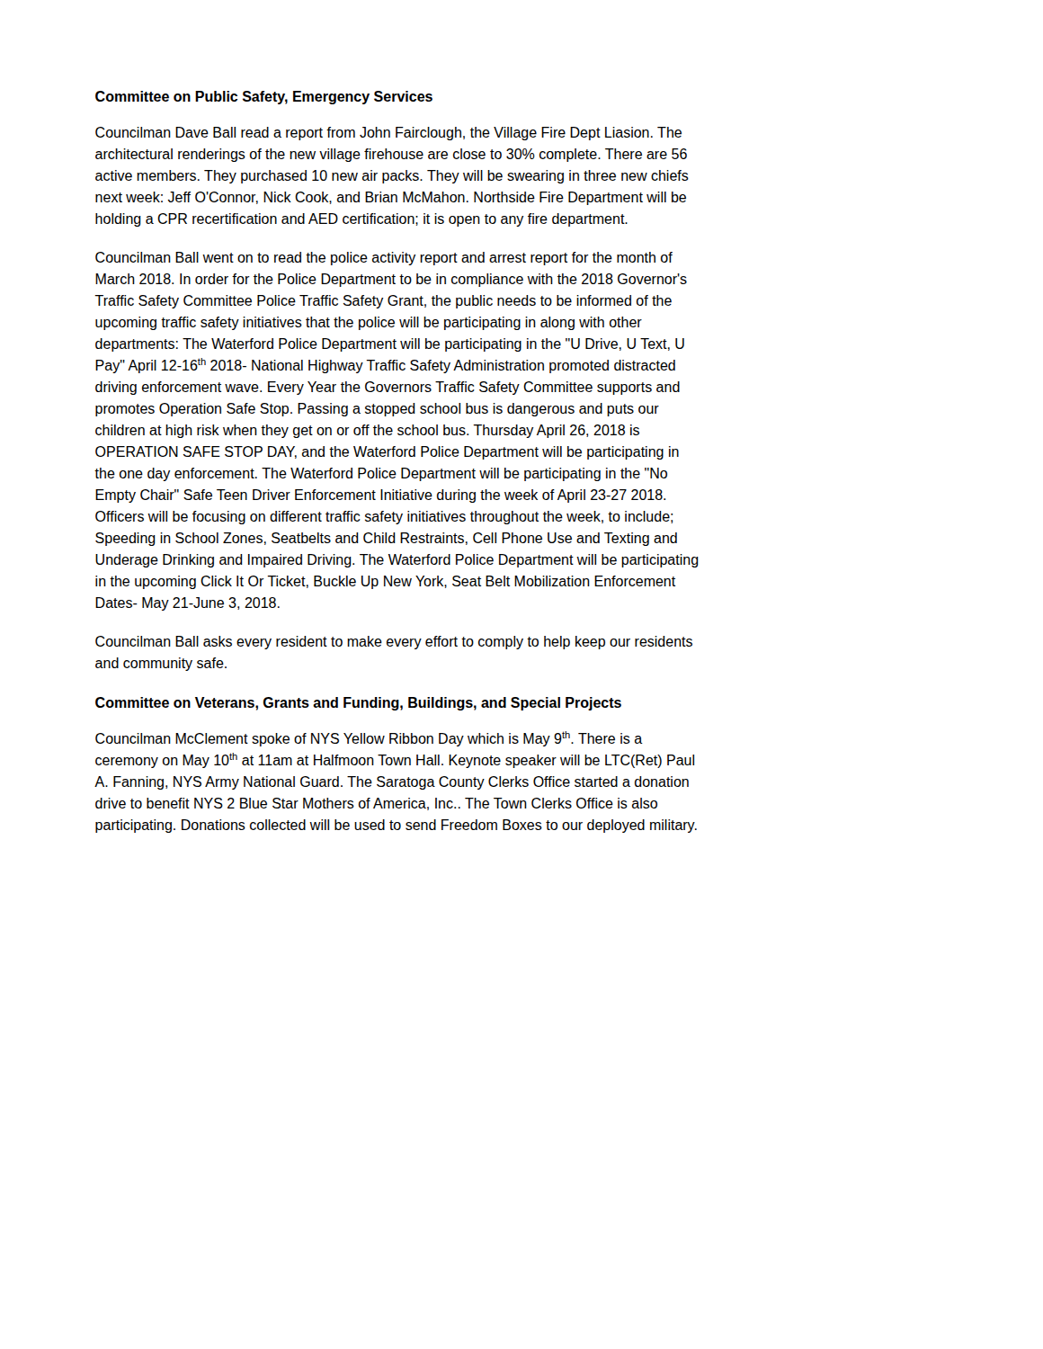Committee on Public Safety, Emergency Services
Councilman Dave Ball read a report from John Fairclough, the Village Fire Dept Liasion. The architectural renderings of the new village firehouse are close to 30% complete. There are 56 active members. They purchased 10 new air packs. They will be swearing in three new chiefs next week: Jeff O'Connor, Nick Cook, and Brian McMahon. Northside Fire Department will be holding a CPR recertification and AED certification; it is open to any fire department.
Councilman Ball went on to read the police activity report and arrest report for the month of March 2018. In order for the Police Department to be in compliance with the 2018 Governor's Traffic Safety Committee Police Traffic Safety Grant, the public needs to be informed of the upcoming traffic safety initiatives that the police will be participating in along with other departments: The Waterford Police Department will be participating in the "U Drive, U Text, U Pay" April 12-16th 2018- National Highway Traffic Safety Administration promoted distracted driving enforcement wave. Every Year the Governors Traffic Safety Committee supports and promotes Operation Safe Stop. Passing a stopped school bus is dangerous and puts our children at high risk when they get on or off the school bus. Thursday April 26, 2018 is OPERATION SAFE STOP DAY, and the Waterford Police Department will be participating in the one day enforcement. The Waterford Police Department will be participating in the "No Empty Chair" Safe Teen Driver Enforcement Initiative during the week of April 23-27 2018. Officers will be focusing on different traffic safety initiatives throughout the week, to include; Speeding in School Zones, Seatbelts and Child Restraints, Cell Phone Use and Texting and Underage Drinking and Impaired Driving. The Waterford Police Department will be participating in the upcoming Click It Or Ticket, Buckle Up New York, Seat Belt Mobilization Enforcement Dates- May 21-June 3, 2018.
Councilman Ball asks every resident to make every effort to comply to help keep our residents and community safe.
Committee on Veterans, Grants and Funding, Buildings, and Special Projects
Councilman McClement spoke of NYS Yellow Ribbon Day which is May 9th. There is a ceremony on May 10th at 11am at Halfmoon Town Hall. Keynote speaker will be LTC(Ret) Paul A. Fanning, NYS Army National Guard. The Saratoga County Clerks Office started a donation drive to benefit NYS 2 Blue Star Mothers of America, Inc.. The Town Clerks Office is also participating. Donations collected will be used to send Freedom Boxes to our deployed military.